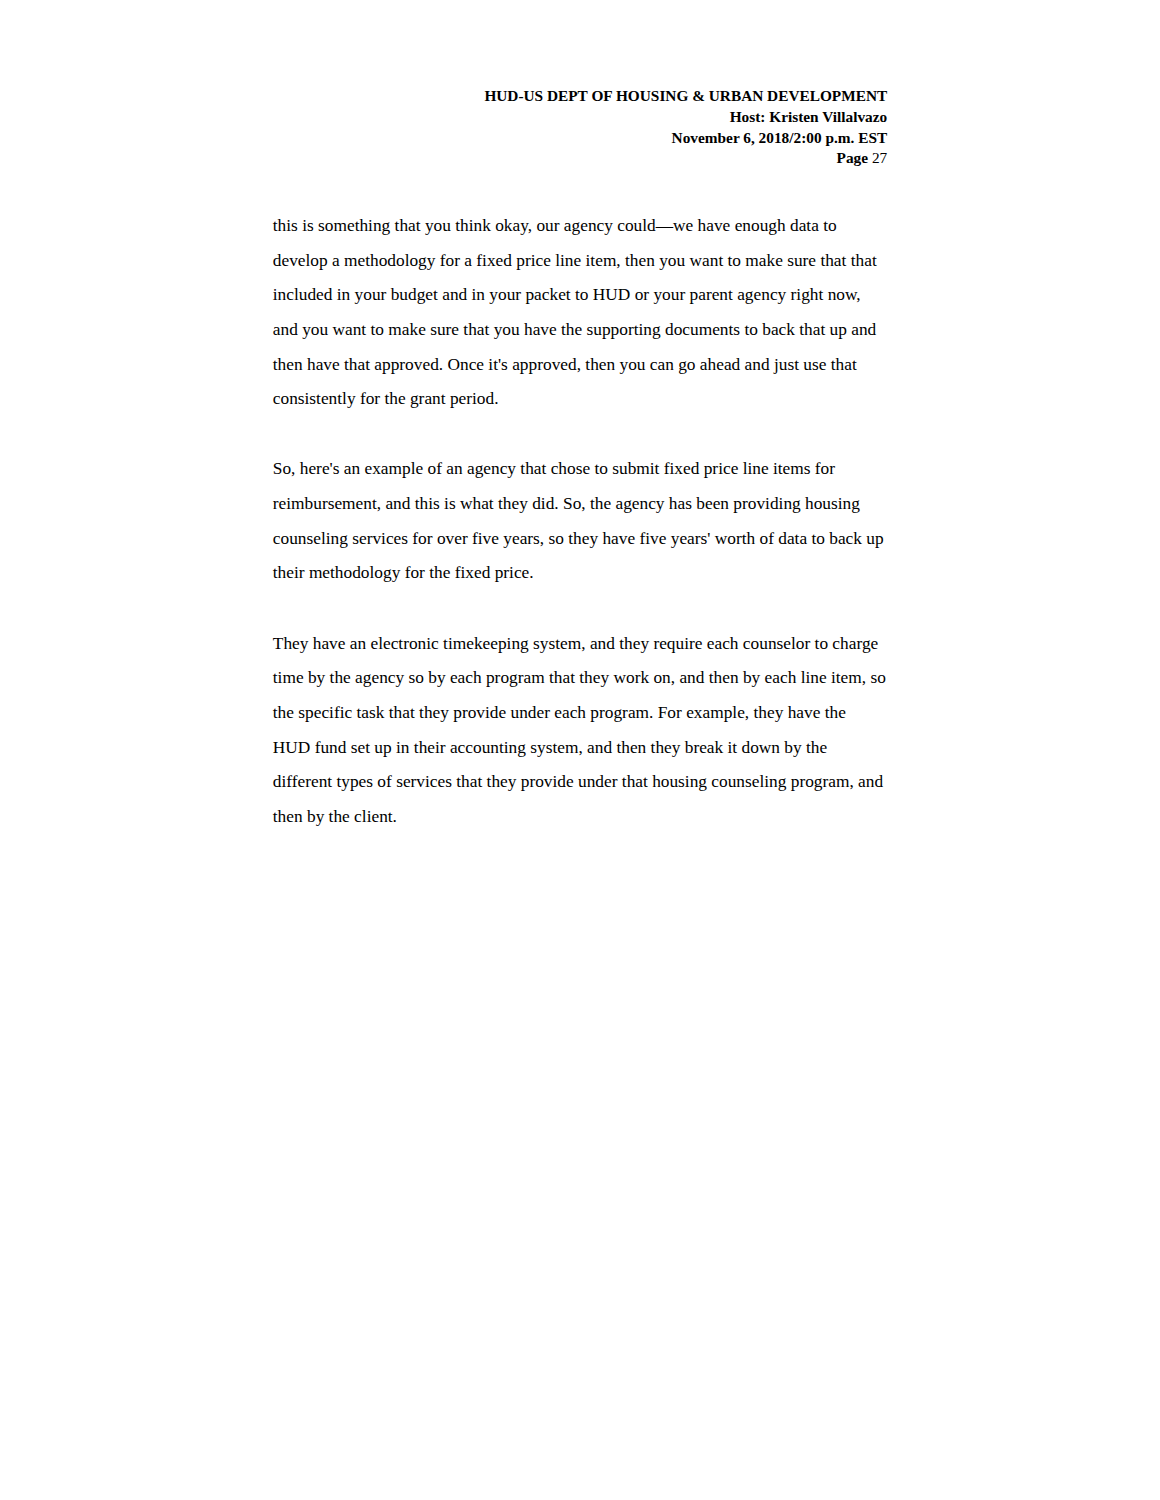HUD-US DEPT OF HOUSING & URBAN DEVELOPMENT Host: Kristen Villalvazo November 6, 2018/2:00 p.m. EST Page 27
this is something that you think okay, our agency could—we have enough data to develop a methodology for a fixed price line item, then you want to make sure that that included in your budget and in your packet to HUD or your parent agency right now, and you want to make sure that you have the supporting documents to back that up and then have that approved. Once it's approved, then you can go ahead and just use that consistently for the grant period.
So, here's an example of an agency that chose to submit fixed price line items for reimbursement, and this is what they did. So, the agency has been providing housing counseling services for over five years, so they have five years' worth of data to back up their methodology for the fixed price.
They have an electronic timekeeping system, and they require each counselor to charge time by the agency so by each program that they work on, and then by each line item, so the specific task that they provide under each program. For example, they have the HUD fund set up in their accounting system, and then they break it down by the different types of services that they provide under that housing counseling program, and then by the client.